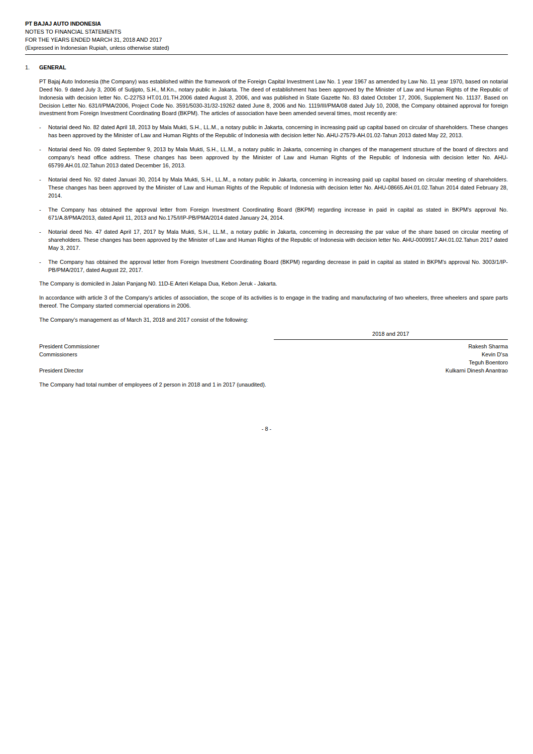PT BAJAJ AUTO INDONESIA
NOTES TO FINANCIAL STATEMENTS
FOR THE YEARS ENDED MARCH 31, 2018 AND 2017
(Expressed in Indonesian Rupiah, unless otherwise stated)
1.
GENERAL
PT Bajaj Auto Indonesia (the Company) was established within the framework of the Foreign Capital Investment Law No. 1 year 1967 as amended by Law No. 11 year 1970, based on notarial Deed No. 9 dated July 3, 2006 of Sutjipto, S.H., M.Kn., notary public in Jakarta. The deed of establishment has been approved by the Minister of Law and Human Rights of the Republic of Indonesia with decision letter No. C-22753 HT.01.01.TH.2006 dated August 3, 2006, and was published in State Gazette No. 83 dated October 17, 2006, Supplement No. 11137. Based on Decision Letter No. 631/I/PMA/2006, Project Code No. 3591/5030-31/32-19262 dated June 8, 2006 and No. 1119/III/PMA/08 dated July 10, 2008, the Company obtained approval for foreign investment from Foreign Investment Coordinating Board (BKPM). The articles of association have been amended several times, most recently are:
Notarial deed No. 82 dated April 18, 2013 by Mala Mukti, S.H., LL.M., a notary public in Jakarta, concerning in increasing paid up capital based on circular of shareholders. These changes has been approved by the Minister of Law and Human Rights of the Republic of Indonesia with decision letter No. AHU-27579-AH.01.02-Tahun 2013 dated May 22, 2013.
Notarial deed No. 09 dated September 9, 2013 by Mala Mukti, S.H., LL.M., a notary public in Jakarta, concerning in changes of the management structure of the board of directors and company's head office address. These changes has been approved by the Minister of Law and Human Rights of the Republic of Indonesia with decision letter No. AHU-65799.AH.01.02.Tahun 2013 dated December 16, 2013.
Notarial deed No. 92 dated Januari 30, 2014 by Mala Mukti, S.H., LL.M., a notary public in Jakarta, concerning in increasing paid up capital based on circular meeting of shareholders. These changes has been approved by the Minister of Law and Human Rights of the Republic of Indonesia with decision letter No. AHU-08665.AH.01.02.Tahun 2014 dated February 28, 2014.
The Company has obtained the approval letter from Foreign Investment Coordinating Board (BKPM) regarding increase in paid in capital as stated in BKPM's approval No. 671/A.8/PMA/2013, dated April 11, 2013 and No.175/I/IP-PB/PMA/2014 dated January 24, 2014.
Notarial deed No. 47 dated April 17, 2017 by Mala Mukti, S.H., LL.M., a notary public in Jakarta, concerning in decreasing the par value of the share based on circular meeting of shareholders. These changes has been approved by the Minister of Law and Human Rights of the Republic of Indonesia with decision letter No. AHU-0009917.AH.01.02.Tahun 2017 dated May 3, 2017.
The Company has obtained the approval letter from Foreign Investment Coordinating Board (BKPM) regarding decrease in paid in capital as stated in BKPM's approval No. 3003/1/IP-PB/PMA/2017, dated August 22, 2017.
The Company is domiciled in Jalan Panjang N0. 11D-E Arteri Kelapa Dua, Kebon Jeruk - Jakarta.
In accordance with article 3 of the Company's articles of association, the scope of its activities is to engage in the trading and manufacturing of two wheelers, three wheelers and spare parts thereof. The Company started commercial operations in 2006.
The Company's management as of March 31, 2018 and 2017 consist of the following:
2018 and 2017
| President Commissioner | Rakesh Sharma |
| Commissioners | Kevin D'sa |
| | Teguh Boentoro |
| President Director | Kulkarni Dinesh Anantrao |
The Company had total number of employees of 2 person in 2018 and 1 in 2017 (unaudited).
- 8 -